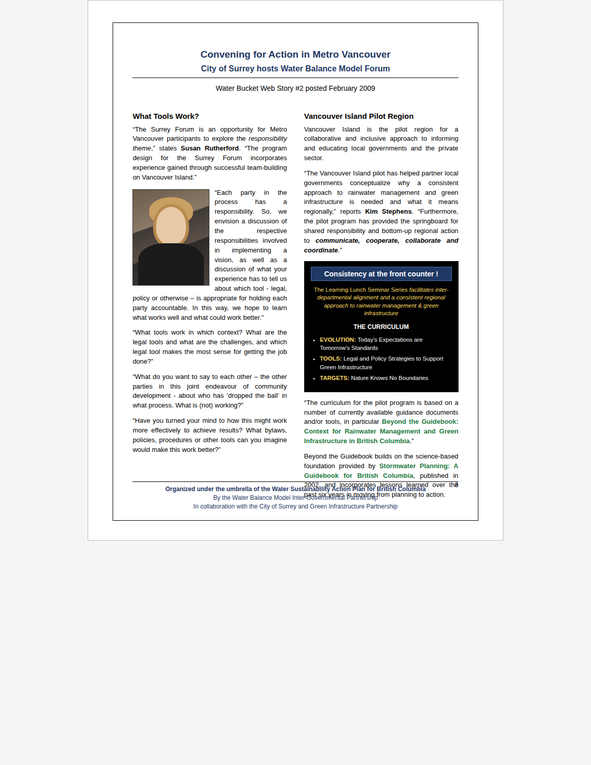Convening for Action in Metro Vancouver
City of Surrey hosts Water Balance Model Forum
Water Bucket Web Story #2 posted February 2009
What Tools Work?
“The Surrey Forum is an opportunity for Metro Vancouver participants to explore the responsibility theme,” states Susan Rutherford. “The program design for the Surrey Forum incorporates experience gained through successful team-building on Vancouver Island.”
“Each party in the process has a responsibility. So, we envision a discussion of the respective responsibilities involved in implementing a vision, as well as a discussion of what your experience has to tell us about which tool - legal, policy or otherwise – is appropriate for holding each party accountable. In this way, we hope to learn what works well and what could work better.”
“What tools work in which context? What are the legal tools and what are the challenges, and which legal tool makes the most sense for getting the job done?”
“What do you want to say to each other – the other parties in this joint endeavour of community development - about who has ‘dropped the ball’ in what process. What is (not) working?”
“Have you turned your mind to how this might work more effectively to achieve results? What bylaws, policies, procedures or other tools can you imagine would make this work better?”
Vancouver Island Pilot Region
Vancouver Island is the pilot region for a collaborative and inclusive approach to informing and educating local governments and the private sector.
“The Vancouver Island pilot has helped partner local governments conceptualize why a consistent approach to rainwater management and green infrastructure is needed and what it means regionally,” reports Kim Stephens. “Furthermore, the pilot program has provided the springboard for shared responsibility and bottom-up regional action to communicate, cooperate, collaborate and coordinate.”
Consistency at the front counter !
The Learning Lunch Seminar Series facilitates inter-departmental alignment and a consistent regional approach to rainwater management & green infrastructure
THE CURRICULUM
EVOLUTION: Today’s Expectations are Tomorrow’s Standards
TOOLS: Legal and Policy Strategies to Support Green Infrastructure
TARGETS: Nature Knows No Boundaries
“The curriculum for the pilot program is based on a number of currently available guidance documents and/or tools, in particular Beyond the Guidebook: Context for Rainwater Management and Green Infrastructure in British Columbia.”
Beyond the Guidebook builds on the science-based foundation provided by Stormwater Planning: A Guidebook for British Columbia, published in 2002, and incorporates lessons learned over the past six years in moving from planning to action.
3
Organized under the umbrella of the Water Sustainability Action Plan for British Columbia
By the Water Balance Model Inter-Governmental Partnership
In collaboration with the City of Surrey and Green Infrastructure Partnership